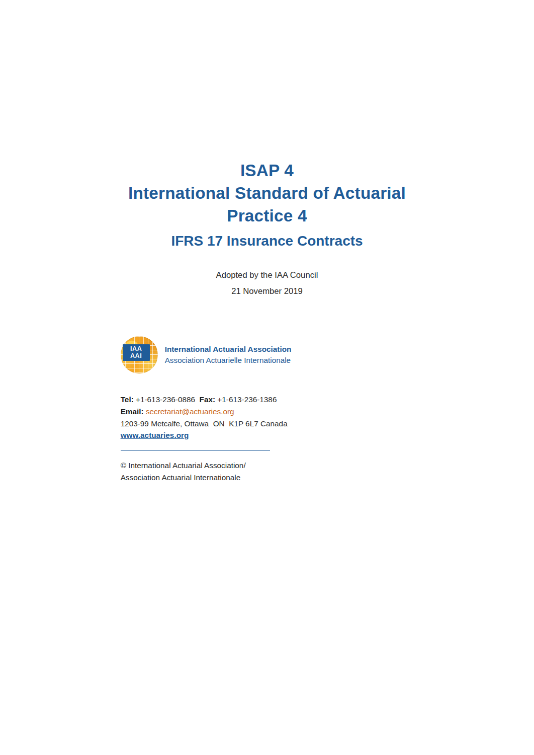ISAP 4 International Standard of Actuarial Practice 4
IFRS 17 Insurance Contracts
Adopted by the IAA Council
21 November 2019
IAA
AAI
International Actuarial Association
Association Actuarielle Internationale
Tel: +1-613-236-0886 Fax: +1-613-236-1386
Email: secretariat@actuaries.org
1203-99 Metcalfe, Ottawa ON K1P 6L7 Canada
www.actuaries.org
© International Actuarial Association/
Association Actuarial Internationale